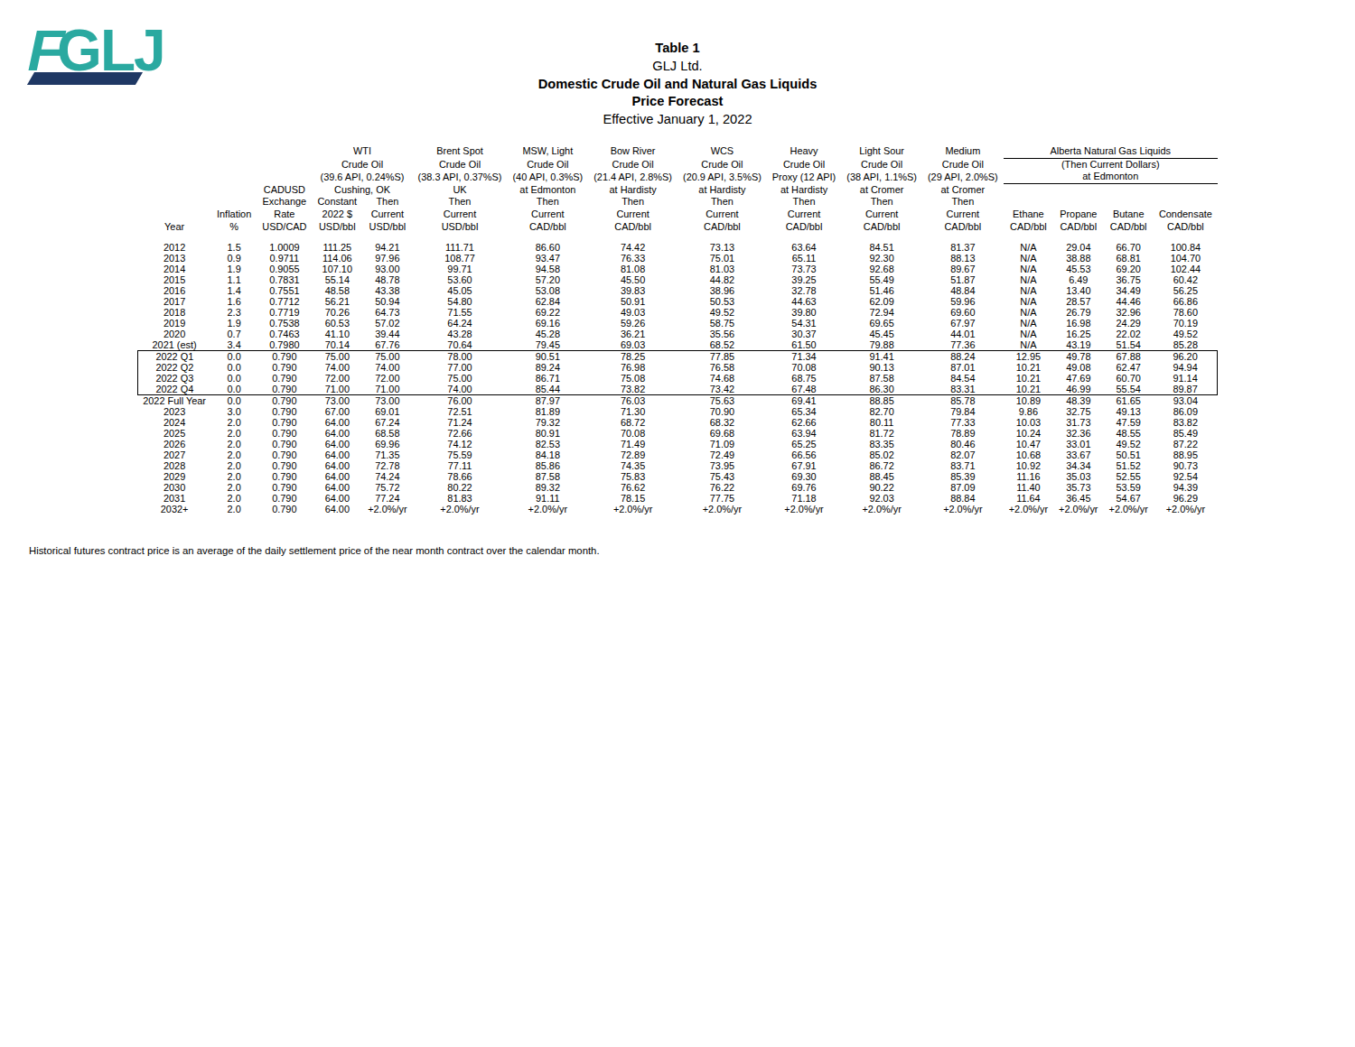FGLJ
Table 1
GLJ Ltd.
Domestic Crude Oil and Natural Gas Liquids
Price Forecast
Effective January 1, 2022
| | | | WTI | Brent Spot | MSW, Light | Bow River | WCS | Heavy | Light Sour | Medium | Alberta Natural Gas Liquids |
| --- | --- | --- | --- | --- | --- | --- | --- | --- | --- | --- | --- |
| | | | Crude Oil | Crude Oil | Crude Oil | Crude Oil | Crude Oil | Crude Oil | Crude Oil | Crude Oil | (Then Current Dollars) |
| | | | (39.6 API, 0.24%S) | (38.3 API, 0.37%S) | (40 API, 0.3%S) | (21.4 API, 2.8%S) | (20.9 API, 3.5%S) | Proxy (12 API) | (38 API, 1.1%S) | (29 API, 2.0%S) | at Edmonton |
| | | CADUSD | Cushing, OK | UK | at Edmonton | at Hardisty | at Hardisty | at Hardisty | at Cromer | at Cromer | | | | |
| | | Exchange | Constant | Then | Then | Then | Then | Then | Then | Then | Then | | | | |
| | Inflation | Rate | 2022 $ | Current | Current | Current | Current | Current | Current | Current | Current | Ethane | Propane | Butane | Condensate |
| Year | % | USD/CAD | USD/bbl | USD/bbl | USD/bbl | CAD/bbl | CAD/bbl | CAD/bbl | CAD/bbl | CAD/bbl | CAD/bbl | CAD/bbl | CAD/bbl | CAD/bbl | CAD/bbl |
| 2012 | 1.5 | 1.0009 | 111.25 | 94.21 | 111.71 | 86.60 | 74.42 | 73.13 | 63.64 | 84.51 | 81.37 | N/A | 29.04 | 66.70 | 100.84 |
| 2013 | 0.9 | 0.9711 | 114.06 | 97.96 | 108.77 | 93.47 | 76.33 | 75.01 | 65.11 | 92.30 | 88.13 | N/A | 38.88 | 68.81 | 104.70 |
| 2014 | 1.9 | 0.9055 | 107.10 | 93.00 | 99.71 | 94.58 | 81.08 | 81.03 | 73.73 | 92.68 | 89.67 | N/A | 45.53 | 69.20 | 102.44 |
| 2015 | 1.1 | 0.7831 | 55.14 | 48.78 | 53.60 | 57.20 | 45.50 | 44.82 | 39.25 | 55.49 | 51.87 | N/A | 6.49 | 36.75 | 60.42 |
| 2016 | 1.4 | 0.7551 | 48.58 | 43.38 | 45.05 | 53.08 | 39.83 | 38.96 | 32.78 | 51.46 | 48.84 | N/A | 13.40 | 34.49 | 56.25 |
| 2017 | 1.6 | 0.7712 | 56.21 | 50.94 | 54.80 | 62.84 | 50.91 | 50.53 | 44.63 | 62.09 | 59.96 | N/A | 28.57 | 44.46 | 66.86 |
| 2018 | 2.3 | 0.7719 | 70.26 | 64.73 | 71.55 | 69.22 | 49.03 | 49.52 | 39.80 | 72.94 | 69.60 | N/A | 26.79 | 32.96 | 78.60 |
| 2019 | 1.9 | 0.7538 | 60.53 | 57.02 | 64.24 | 69.16 | 59.26 | 58.75 | 54.31 | 69.65 | 67.97 | N/A | 16.98 | 24.29 | 70.19 |
| 2020 | 0.7 | 0.7463 | 41.10 | 39.44 | 43.28 | 45.28 | 36.21 | 35.56 | 30.37 | 45.45 | 44.01 | N/A | 16.25 | 22.02 | 49.52 |
| 2021 (est) | 3.4 | 0.7980 | 70.14 | 67.76 | 70.64 | 79.45 | 69.03 | 68.52 | 61.50 | 79.88 | 77.36 | N/A | 43.19 | 51.54 | 85.28 |
| 2022 Q1 | 0.0 | 0.790 | 75.00 | 75.00 | 78.00 | 90.51 | 78.25 | 77.85 | 71.34 | 91.41 | 88.24 | 12.95 | 49.78 | 67.88 | 96.20 |
| 2022 Q2 | 0.0 | 0.790 | 74.00 | 74.00 | 77.00 | 89.24 | 76.98 | 76.58 | 70.08 | 90.13 | 87.01 | 10.21 | 49.08 | 62.47 | 94.94 |
| 2022 Q3 | 0.0 | 0.790 | 72.00 | 72.00 | 75.00 | 86.71 | 75.08 | 74.68 | 68.75 | 87.58 | 84.54 | 10.21 | 47.69 | 60.70 | 91.14 |
| 2022 Q4 | 0.0 | 0.790 | 71.00 | 71.00 | 74.00 | 85.44 | 73.82 | 73.42 | 67.48 | 86.30 | 83.31 | 10.21 | 46.99 | 55.54 | 89.87 |
| 2022 Full Year | 0.0 | 0.790 | 73.00 | 73.00 | 76.00 | 87.97 | 76.03 | 75.63 | 69.41 | 88.85 | 85.78 | 10.89 | 48.39 | 61.65 | 93.04 |
| 2023 | 3.0 | 0.790 | 67.00 | 69.01 | 72.51 | 81.89 | 71.30 | 70.90 | 65.34 | 82.70 | 79.84 | 9.86 | 32.75 | 49.13 | 86.09 |
| 2024 | 2.0 | 0.790 | 64.00 | 67.24 | 71.24 | 79.32 | 68.72 | 68.32 | 62.66 | 80.11 | 77.33 | 10.03 | 31.73 | 47.59 | 83.82 |
| 2025 | 2.0 | 0.790 | 64.00 | 68.58 | 72.66 | 80.91 | 70.08 | 69.68 | 63.94 | 81.72 | 78.89 | 10.24 | 32.36 | 48.55 | 85.49 |
| 2026 | 2.0 | 0.790 | 64.00 | 69.96 | 74.12 | 82.53 | 71.49 | 71.09 | 65.25 | 83.35 | 80.46 | 10.47 | 33.01 | 49.52 | 87.22 |
| 2027 | 2.0 | 0.790 | 64.00 | 71.35 | 75.59 | 84.18 | 72.89 | 72.49 | 66.56 | 85.02 | 82.07 | 10.68 | 33.67 | 50.51 | 88.95 |
| 2028 | 2.0 | 0.790 | 64.00 | 72.78 | 77.11 | 85.86 | 74.35 | 73.95 | 67.91 | 86.72 | 83.71 | 10.92 | 34.34 | 51.52 | 90.73 |
| 2029 | 2.0 | 0.790 | 64.00 | 74.24 | 78.66 | 87.58 | 75.83 | 75.43 | 69.30 | 88.45 | 85.39 | 11.16 | 35.03 | 52.55 | 92.54 |
| 2030 | 2.0 | 0.790 | 64.00 | 75.72 | 80.22 | 89.32 | 76.62 | 76.22 | 69.76 | 90.22 | 87.09 | 11.40 | 35.73 | 53.59 | 94.39 |
| 2031 | 2.0 | 0.790 | 64.00 | 77.24 | 81.83 | 91.11 | 78.15 | 77.75 | 71.18 | 92.03 | 88.84 | 11.64 | 36.45 | 54.67 | 96.29 |
| 2032+ | 2.0 | 0.790 | 64.00 | +2.0%/yr | +2.0%/yr | +2.0%/yr | +2.0%/yr | +2.0%/yr | +2.0%/yr | +2.0%/yr | +2.0%/yr | +2.0%/yr | +2.0%/yr | +2.0%/yr | +2.0%/yr |
Historical futures contract price is an average of the daily settlement price of the near month contract over the calendar month.